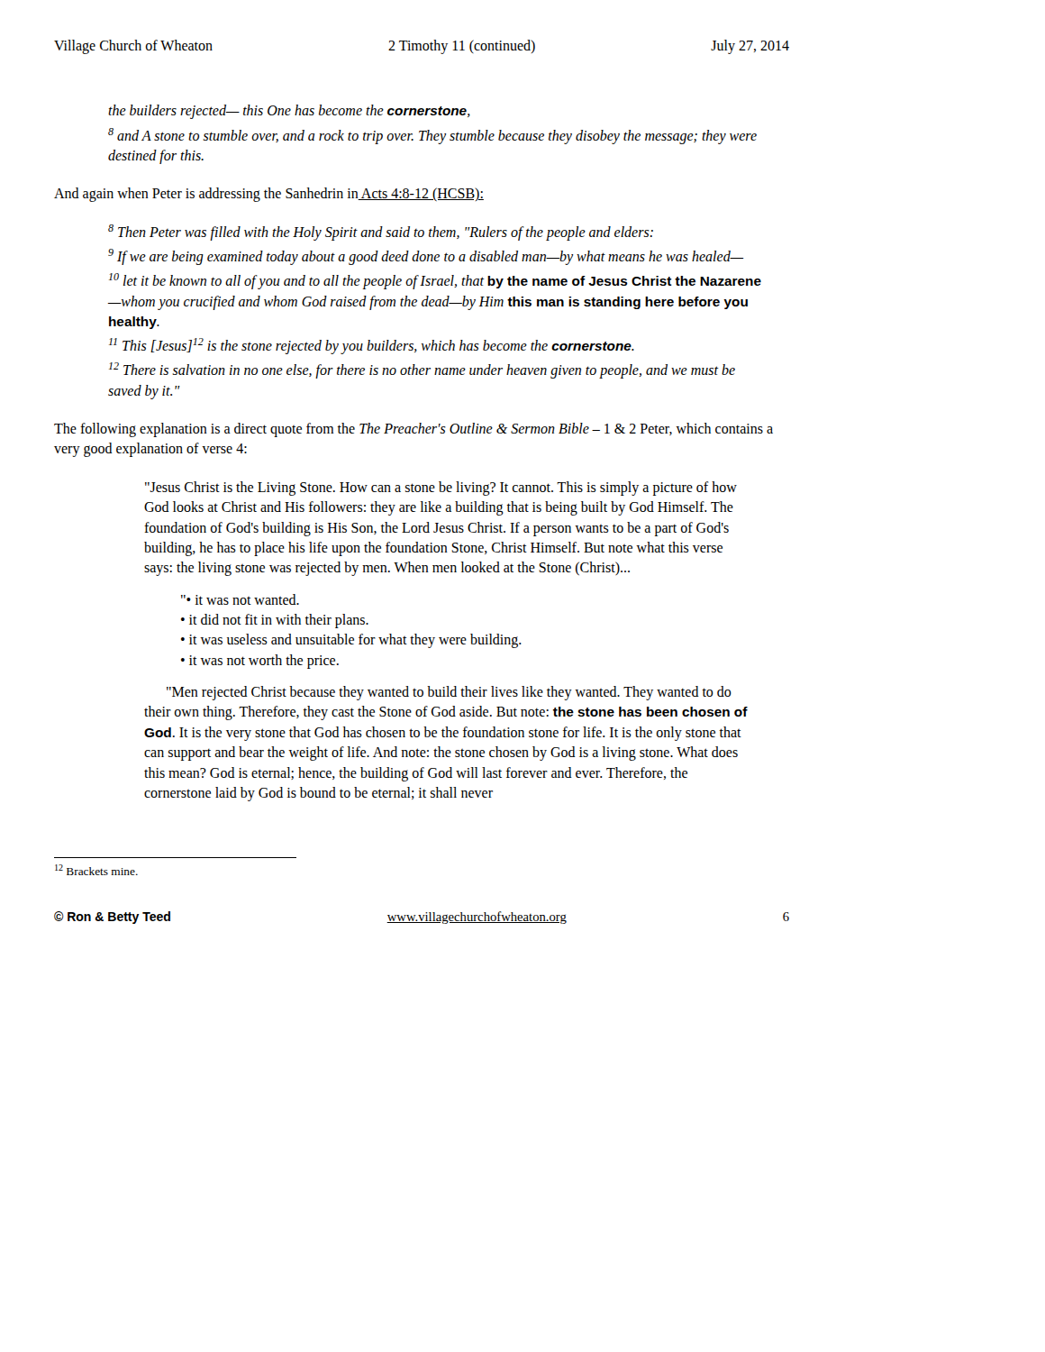Village Church of Wheaton
2 Timothy 11 (continued)
July 27, 2014
the builders rejected— this One has become the cornerstone,
8 and A stone to stumble over, and a rock to trip over. They stumble because they disobey the message; they were destined for this.
And again when Peter is addressing the Sanhedrin in Acts 4:8-12 (HCSB):
8 Then Peter was filled with the Holy Spirit and said to them, "Rulers of the people and elders:
9 If we are being examined today about a good deed done to a disabled man—by what means he was healed—
10 let it be known to all of you and to all the people of Israel, that by the name of Jesus Christ the Nazarene—whom you crucified and whom God raised from the dead—by Him this man is standing here before you healthy.
11 This [Jesus]12 is the stone rejected by you builders, which has become the cornerstone.
12 There is salvation in no one else, for there is no other name under heaven given to people, and we must be saved by it."
The following explanation is a direct quote from the The Preacher's Outline & Sermon Bible – 1 & 2 Peter, which contains a very good explanation of verse 4:
"Jesus Christ is the Living Stone. How can a stone be living? It cannot. This is simply a picture of how God looks at Christ and His followers: they are like a building that is being built by God Himself. The foundation of God's building is His Son, the Lord Jesus Christ. If a person wants to be a part of God's building, he has to place his life upon the foundation Stone, Christ Himself. But note what this verse says: the living stone was rejected by men. When men looked at the Stone (Christ)...
"• it was not wanted.
• it did not fit in with their plans.
• it was useless and unsuitable for what they were building.
• it was not worth the price.
"Men rejected Christ because they wanted to build their lives like they wanted. They wanted to do their own thing. Therefore, they cast the Stone of God aside. But note: the stone has been chosen of God. It is the very stone that God has chosen to be the foundation stone for life. It is the only stone that can support and bear the weight of life. And note: the stone chosen by God is a living stone. What does this mean? God is eternal; hence, the building of God will last forever and ever. Therefore, the cornerstone laid by God is bound to be eternal; it shall never
12 Brackets mine.
© Ron & Betty Teed
www.villagechurchofwheaton.org
6